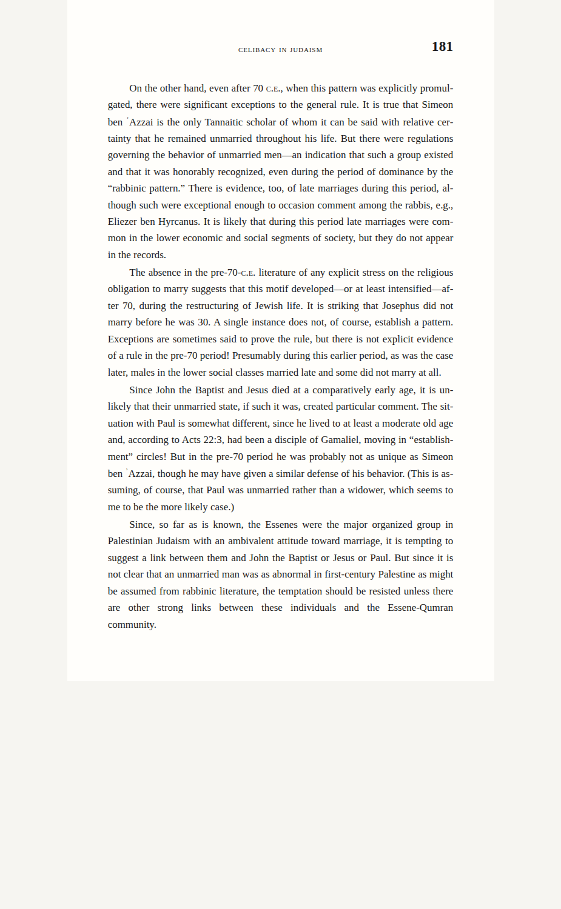Celibacy in Judaism 181
On the other hand, even after 70 c.e., when this pattern was explicitly promulgated, there were significant exceptions to the general rule. It is true that Simeon ben ʾAzzai is the only Tannaitic scholar of whom it can be said with relative certainty that he remained unmarried throughout his life. But there were regulations governing the behavior of unmarried men—an indication that such a group existed and that it was honorably recognized, even during the period of dominance by the “rabbinic pattern.” There is evidence, too, of late marriages during this period, although such were exceptional enough to occasion comment among the rabbis, e.g., Eliezer ben Hyrcanus. It is likely that during this period late marriages were common in the lower economic and social segments of society, but they do not appear in the records.
The absence in the pre-70-c.e. literature of any explicit stress on the religious obligation to marry suggests that this motif developed—or at least intensified—after 70, during the restructuring of Jewish life. It is striking that Josephus did not marry before he was 30. A single instance does not, of course, establish a pattern. Exceptions are sometimes said to prove the rule, but there is not explicit evidence of a rule in the pre-70 period! Presumably during this earlier period, as was the case later, males in the lower social classes married late and some did not marry at all.
Since John the Baptist and Jesus died at a comparatively early age, it is unlikely that their unmarried state, if such it was, created particular comment. The situation with Paul is somewhat different, since he lived to at least a moderate old age and, according to Acts 22:3, had been a disciple of Gamaliel, moving in “establishment” circles! But in the pre-70 period he was probably not as unique as Simeon ben ʾAzzai, though he may have given a similar defense of his behavior. (This is assuming, of course, that Paul was unmarried rather than a widower, which seems to me to be the more likely case.)
Since, so far as is known, the Essenes were the major organized group in Palestinian Judaism with an ambivalent attitude toward marriage, it is tempting to suggest a link between them and John the Baptist or Jesus or Paul. But since it is not clear that an unmarried man was as abnormal in first-century Palestine as might be assumed from rabbinic literature, the temptation should be resisted unless there are other strong links between these individuals and the Essene-Qumran community.